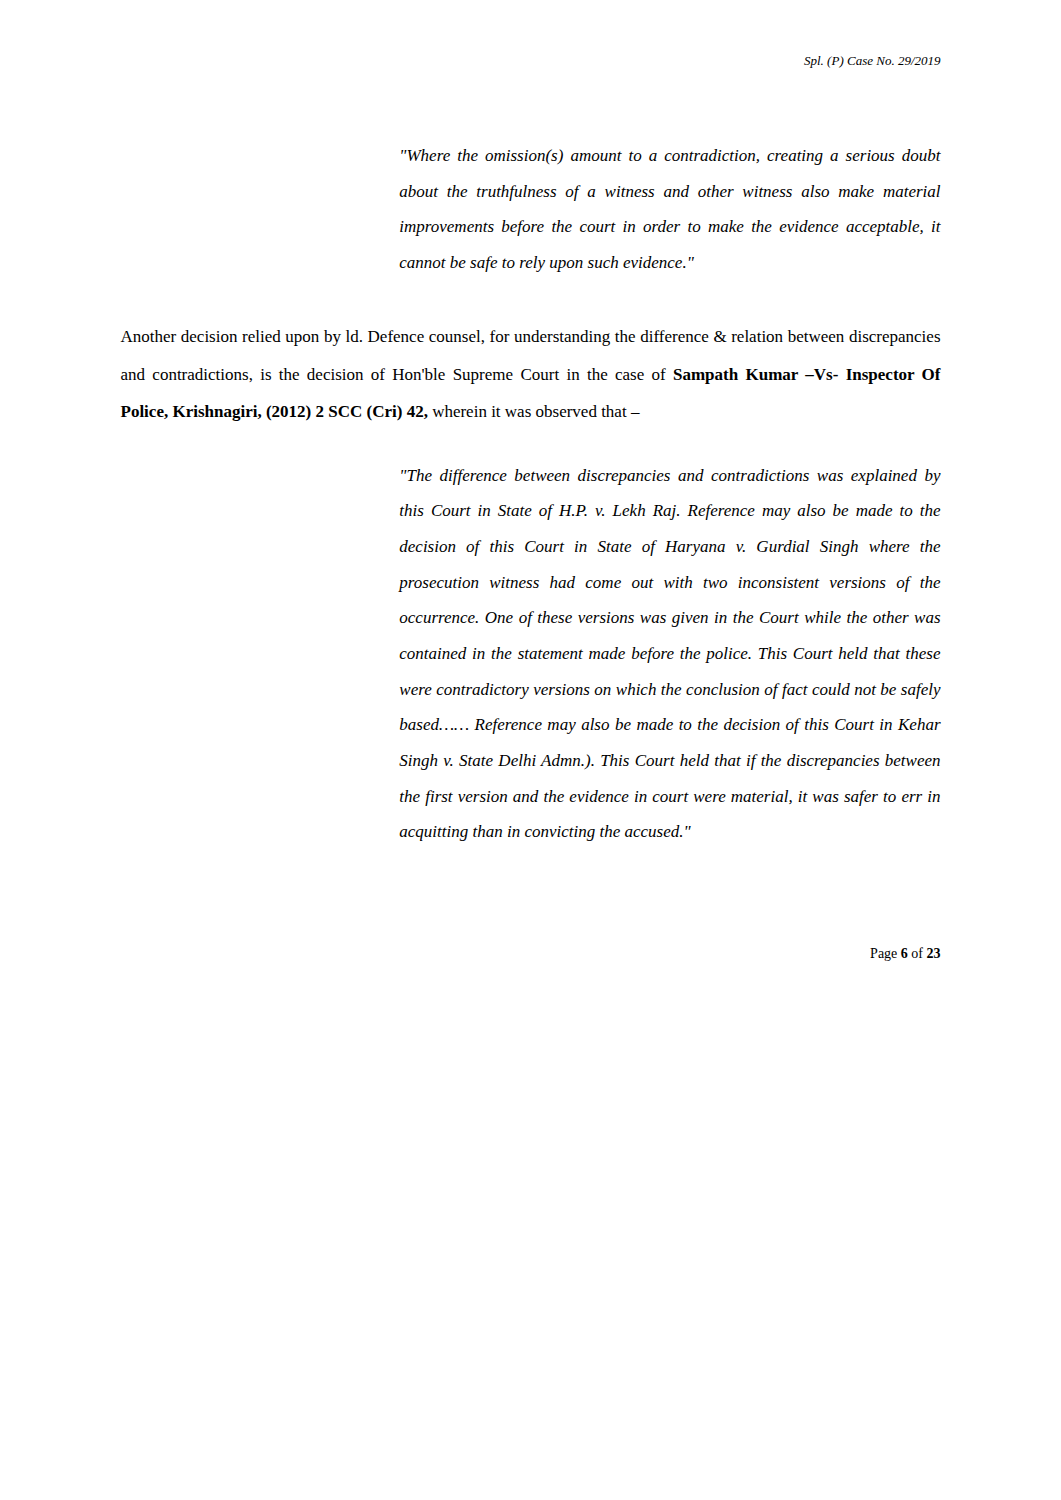Spl. (P) Case No. 29/2019
"Where the omission(s) amount to a contradiction, creating a serious doubt about the truthfulness of a witness and other witness also make material improvements before the court in order to make the evidence acceptable, it cannot be safe to rely upon such evidence."
Another decision relied upon by ld. Defence counsel, for understanding the difference & relation between discrepancies and contradictions, is the decision of Hon'ble Supreme Court in the case of Sampath Kumar –Vs- Inspector Of Police, Krishnagiri, (2012) 2 SCC (Cri) 42, wherein it was observed that –
"The difference between discrepancies and contradictions was explained by this Court in State of H.P. v. Lekh Raj. Reference may also be made to the decision of this Court in State of Haryana v. Gurdial Singh where the prosecution witness had come out with two inconsistent versions of the occurrence. One of these versions was given in the Court while the other was contained in the statement made before the police. This Court held that these were contradictory versions on which the conclusion of fact could not be safely based…… Reference may also be made to the decision of this Court in Kehar Singh v. State Delhi Admn.). This Court held that if the discrepancies between the first version and the evidence in court were material, it was safer to err in acquitting than in convicting the accused."
Page 6 of 23